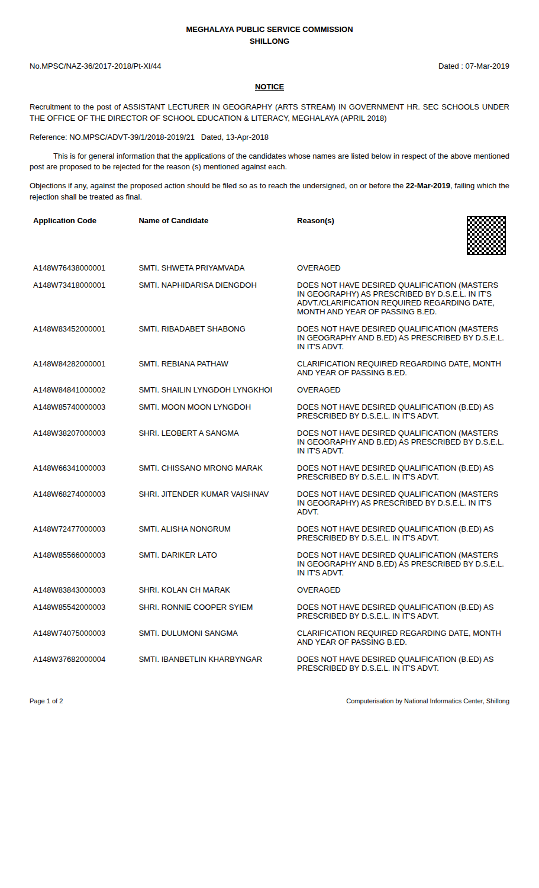MEGHALAYA PUBLIC SERVICE COMMISSION
SHILLONG
No.MPSC/NAZ-36/2017-2018/Pt-XI/44 Dated : 07-Mar-2019
NOTICE
Recruitment to the post of ASSISTANT LECTURER IN GEOGRAPHY (ARTS STREAM) IN GOVERNMENT HR. SEC SCHOOLS UNDER THE OFFICE OF THE DIRECTOR OF SCHOOL EDUCATION & LITERACY, MEGHALAYA (APRIL 2018)
Reference: NO.MPSC/ADVT-39/1/2018-2019/21 Dated, 13-Apr-2018
This is for general information that the applications of the candidates whose names are listed below in respect of the above mentioned post are proposed to be rejected for the reason (s) mentioned against each.
Objections if any, against the proposed action should be filed so as to reach the undersigned, on or before the 22-Mar-2019, failing which the rejection shall be treated as final.
| Application Code | Name of Candidate | Reason(s) |
| --- | --- | --- |
| A148W76438000001 | SMTI. SHWETA PRIYAMVADA | OVERAGED |
| A148W73418000001 | SMTI. NAPHIDARISA DIENGDOH | DOES NOT HAVE DESIRED QUALIFICATION (MASTERS IN GEOGRAPHY) AS PRESCRIBED BY D.S.E.L. IN IT'S ADVT./CLARIFICATION REQUIRED REGARDING DATE, MONTH AND YEAR OF PASSING B.ED. |
| A148W83452000001 | SMTI. RIBADABET SHABONG | DOES NOT HAVE DESIRED QUALIFICATION (MASTERS IN GEOGRAPHY AND B.ED) AS PRESCRIBED BY D.S.E.L. IN IT'S ADVT. |
| A148W84282000001 | SMTI. REBIANA PATHAW | CLARIFICATION REQUIRED REGARDING DATE, MONTH AND YEAR OF PASSING B.ED. |
| A148W84841000002 | SMTI. SHAILIN LYNGDOH LYNGKHOI | OVERAGED |
| A148W85740000003 | SMTI. MOON MOON LYNGDOH | DOES NOT HAVE DESIRED QUALIFICATION (B.ED) AS PRESCRIBED BY D.S.E.L. IN IT'S ADVT. |
| A148W38207000003 | SHRI. LEOBERT A SANGMA | DOES NOT HAVE DESIRED QUALIFICATION (MASTERS IN GEOGRAPHY AND B.ED) AS PRESCRIBED BY D.S.E.L. IN IT'S ADVT. |
| A148W66341000003 | SMTI. CHISSANO MRONG MARAK | DOES NOT HAVE DESIRED QUALIFICATION (B.ED) AS PRESCRIBED BY D.S.E.L. IN IT'S ADVT. |
| A148W68274000003 | SHRI. JITENDER KUMAR VAISHNAV | DOES NOT HAVE DESIRED QUALIFICATION (MASTERS IN GEOGRAPHY) AS PRESCRIBED BY D.S.E.L. IN IT'S ADVT. |
| A148W72477000003 | SMTI. ALISHA NONGRUM | DOES NOT HAVE DESIRED QUALIFICATION (B.ED) AS PRESCRIBED BY D.S.E.L. IN IT'S ADVT. |
| A148W85566000003 | SMTI. DARIKER LATO | DOES NOT HAVE DESIRED QUALIFICATION (MASTERS IN GEOGRAPHY AND B.ED) AS PRESCRIBED BY D.S.E.L. IN IT'S ADVT. |
| A148W83843000003 | SHRI. KOLAN CH MARAK | OVERAGED |
| A148W85542000003 | SHRI. RONNIE COOPER SYIEM | DOES NOT HAVE DESIRED QUALIFICATION (B.ED) AS PRESCRIBED BY D.S.E.L. IN IT'S ADVT. |
| A148W74075000003 | SMTI. DULUMONI SANGMA | CLARIFICATION REQUIRED REGARDING DATE, MONTH AND YEAR OF PASSING B.ED. |
| A148W37682000004 | SMTI. IBANBETLIN KHARBYNGAR | DOES NOT HAVE DESIRED QUALIFICATION (B.ED) AS PRESCRIBED BY D.S.E.L. IN IT'S ADVT. |
Page 1 of 2 Computerisation by National Informatics Center, Shillong